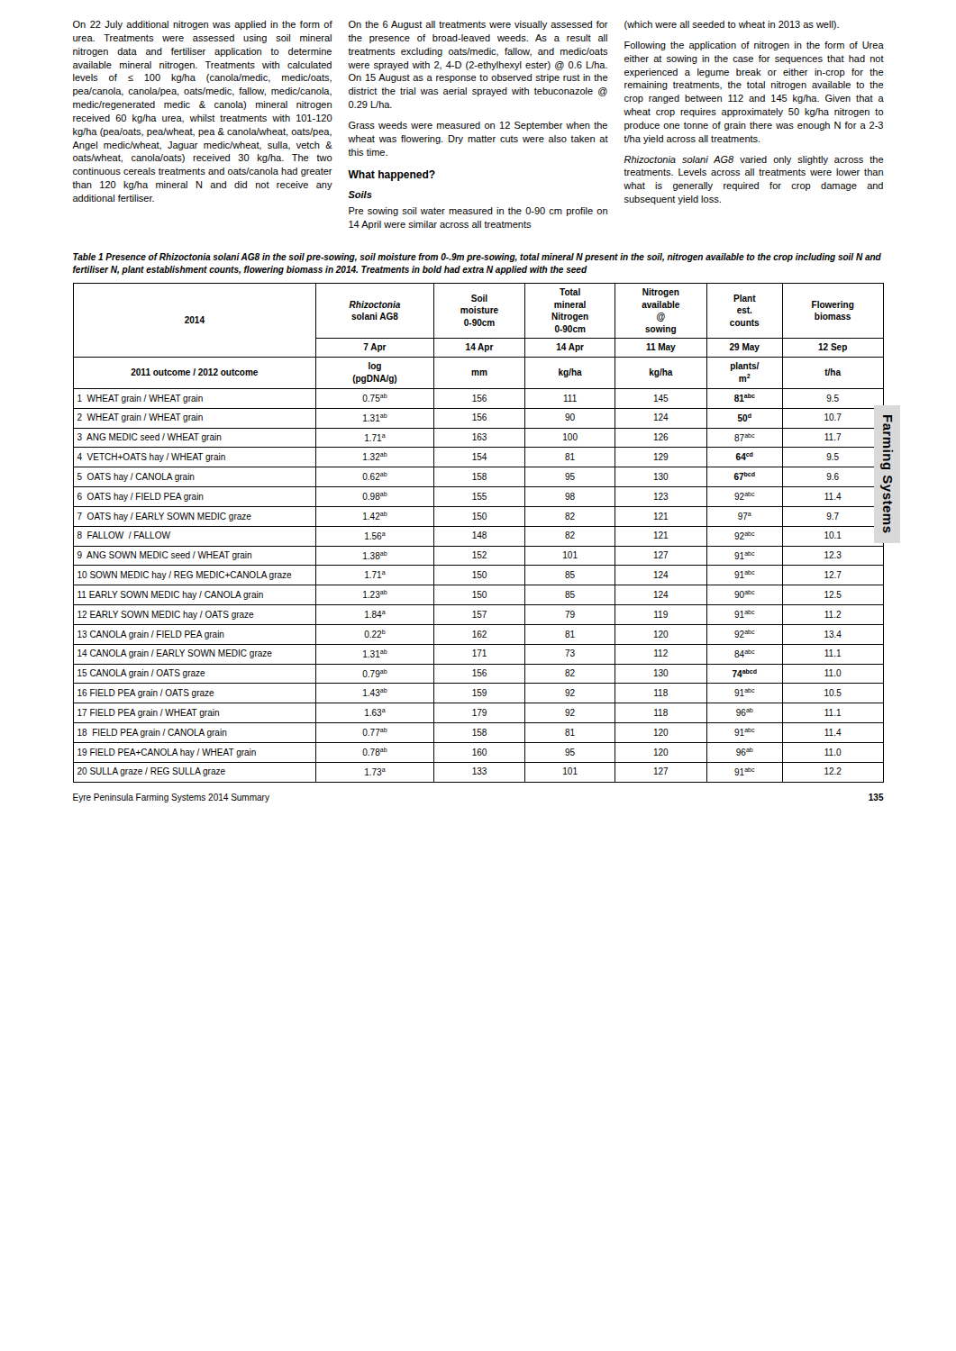On 22 July additional nitrogen was applied in the form of urea. Treatments were assessed using soil mineral nitrogen data and fertiliser application to determine available mineral nitrogen. Treatments with calculated levels of ≤ 100 kg/ha (canola/medic, medic/oats, pea/canola, canola/pea, oats/medic, fallow, medic/canola, medic/regenerated medic & canola) mineral nitrogen received 60 kg/ha urea, whilst treatments with 101-120 kg/ha (pea/oats, pea/wheat, pea & canola/wheat, oats/pea, Angel medic/wheat, Jaguar medic/wheat, sulla, vetch & oats/wheat, canola/oats) received 30 kg/ha. The two continuous cereals treatments and oats/canola had greater than 120 kg/ha mineral N and did not receive any additional fertiliser.
On the 6 August all treatments were visually assessed for the presence of broad-leaved weeds. As a result all treatments excluding oats/medic, fallow, and medic/oats were sprayed with 2, 4-D (2-ethylhexyl ester) @ 0.6 L/ha. On 15 August as a response to observed stripe rust in the district the trial was aerial sprayed with tebuconazole @ 0.29 L/ha.
Grass weeds were measured on 12 September when the wheat was flowering. Dry matter cuts were also taken at this time.
What happened?
Soils
Pre sowing soil water measured in the 0-90 cm profile on 14 April were similar across all treatments
(which were all seeded to wheat in 2013 as well).
Following the application of nitrogen in the form of Urea either at sowing in the case for sequences that had not experienced a legume break or either in-crop for the remaining treatments, the total nitrogen available to the crop ranged between 112 and 145 kg/ha. Given that a wheat crop requires approximately 50 kg/ha nitrogen to produce one tonne of grain there was enough N for a 2-3 t/ha yield across all treatments.
Rhizoctonia solani AG8 varied only slightly across the treatments. Levels across all treatments were lower than what is generally required for crop damage and subsequent yield loss.
Table 1 Presence of Rhizoctonia solani AG8 in the soil pre-sowing, soil moisture from 0-.9m pre-sowing, total mineral N present in the soil, nitrogen available to the crop including soil N and fertiliser N, plant establishment counts, flowering biomass in 2014. Treatments in bold had extra N applied with the seed
| 2014 | Rhizoctonia solani AG8 | Soil moisture 0-90cm | Total mineral Nitrogen 0-90cm | Nitrogen available @ sowing | Plant est. counts | Flowering biomass |
| --- | --- | --- | --- | --- | --- | --- |
| 7 Apr | 14 Apr | 14 Apr | 11 May | 29 May | 12 Sep |
| 2011 outcome / 2012 outcome | log (pgDNA/g) | mm | kg/ha | kg/ha | plants/ m 2 | t/ha |
| 1 WHEAT grain / WHEAT grain | 0.75 ab | 156 | 111 | 145 | 81 abc | 9.5 |
| 2 WHEAT grain / WHEAT grain | 1.31 ab | 156 | 90 | 124 | 50 d | 10.7 |
| 3 ANG MEDIC seed / WHEAT grain | 1.71 a | 163 | 100 | 126 | 87 abc | 11.7 |
| 4 VETCH+OATS hay / WHEAT grain | 1.32 ab | 154 | 81 | 129 | 64 cd | 9.5 |
| 5 OATS hay / CANOLA grain | 0.62 ab | 158 | 95 | 130 | 67 bcd | 9.6 |
| 6 OATS hay / FIELD PEA grain | 0.98 ab | 155 | 98 | 123 | 92 abc | 11.4 |
| 7 OATS hay / EARLY SOWN MEDIC graze | 1.42 ab | 150 | 82 | 121 | 97 a | 9.7 |
| 8 FALLOW / FALLOW | 1.56 a | 148 | 82 | 121 | 92 abc | 10.1 |
| 9 ANG SOWN MEDIC seed / WHEAT grain | 1.38 ab | 152 | 101 | 127 | 91 abc | 12.3 |
| 10 SOWN MEDIC hay / REG MEDIC+CANOLA graze | 1.71 a | 150 | 85 | 124 | 91 abc | 12.7 |
| 11 EARLY SOWN MEDIC hay / CANOLA grain | 1.23 ab | 150 | 85 | 124 | 90 abc | 12.5 |
| 12 EARLY SOWN MEDIC hay / OATS graze | 1.84 a | 157 | 79 | 119 | 91 abc | 11.2 |
| 13 CANOLA grain / FIELD PEA grain | 0.22 b | 162 | 81 | 120 | 92 abc | 13.4 |
| 14 CANOLA grain / EARLY SOWN MEDIC graze | 1.31 ab | 171 | 73 | 112 | 84 abc | 11.1 |
| 15 CANOLA grain / OATS graze | 0.79 ab | 156 | 82 | 130 | 74 abcd | 11.0 |
| 16 FIELD PEA grain / OATS graze | 1.43 ab | 159 | 92 | 118 | 91 abc | 10.5 |
| 17 FIELD PEA grain / WHEAT grain | 1.63 a | 179 | 92 | 118 | 96 ab | 11.1 |
| 18 FIELD PEA grain / CANOLA grain | 0.77 ab | 158 | 81 | 120 | 91 abc | 11.4 |
| 19 FIELD PEA+CANOLA hay / WHEAT grain | 0.78 ab | 160 | 95 | 120 | 96 ab | 11.0 |
| 20 SULLA graze / REG SULLA graze | 1.73 a | 133 | 101 | 127 | 91 abc | 12.2 |
Farming Systems
Eyre Peninsula Farming Systems 2014 Summary
135